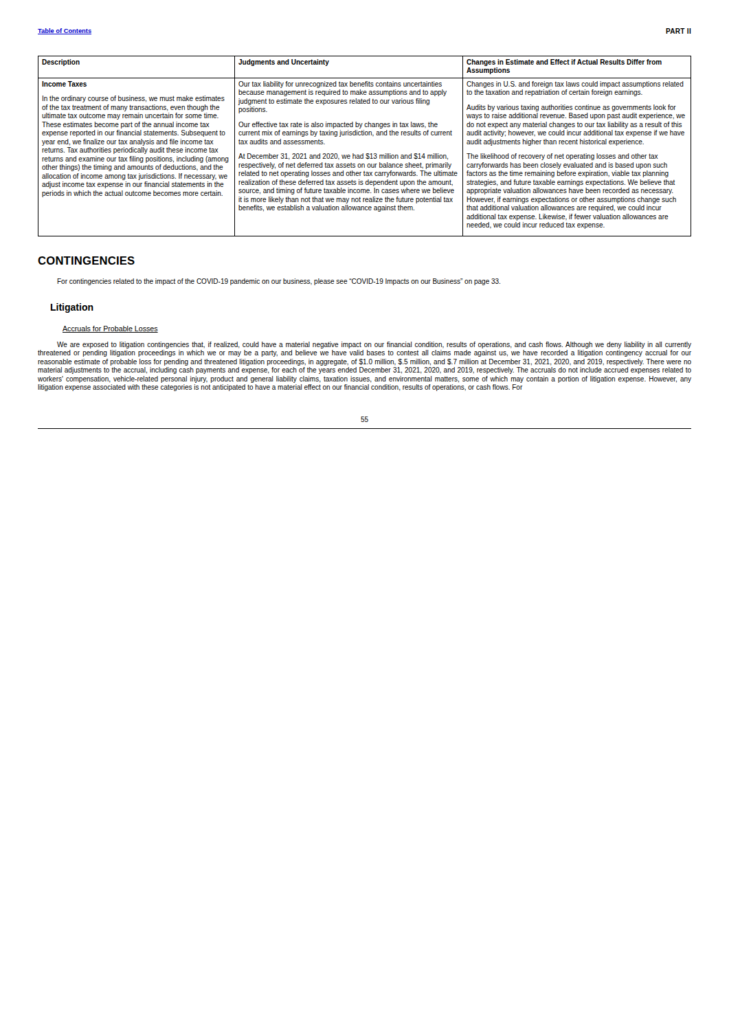Table of Contents PART II
| Description | Judgments and Uncertainty | Changes in Estimate and Effect if Actual Results Differ from Assumptions |
| --- | --- | --- |
| Income Taxes In the ordinary course of business, we must make estimates of the tax treatment of many transactions, even though the ultimate tax outcome may remain uncertain for some time. These estimates become part of the annual income tax expense reported in our financial statements. Subsequent to year end, we finalize our tax analysis and file income tax returns. Tax authorities periodically audit these income tax returns and examine our tax filing positions, including (among other things) the timing and amounts of deductions, and the allocation of income among tax jurisdictions. If necessary, we adjust income tax expense in our financial statements in the periods in which the actual outcome becomes more certain. | Our tax liability for unrecognized tax benefits contains uncertainties because management is required to make assumptions and to apply judgment to estimate the exposures related to our various filing positions. Our effective tax rate is also impacted by changes in tax laws, the current mix of earnings by taxing jurisdiction, and the results of current tax audits and assessments. At December 31, 2021 and 2020, we had $13 million and $14 million, respectively, of net deferred tax assets on our balance sheet, primarily related to net operating losses and other tax carryforwards. The ultimate realization of these deferred tax assets is dependent upon the amount, source, and timing of future taxable income. In cases where we believe it is more likely than not that we may not realize the future potential tax benefits, we establish a valuation allowance against them. | Changes in U.S. and foreign tax laws could impact assumptions related to the taxation and repatriation of certain foreign earnings. Audits by various taxing authorities continue as governments look for ways to raise additional revenue. Based upon past audit experience, we do not expect any material changes to our tax liability as a result of this audit activity; however, we could incur additional tax expense if we have audit adjustments higher than recent historical experience. The likelihood of recovery of net operating losses and other tax carryforwards has been closely evaluated and is based upon such factors as the time remaining before expiration, viable tax planning strategies, and future taxable earnings expectations. We believe that appropriate valuation allowances have been recorded as necessary. However, if earnings expectations or other assumptions change such that additional valuation allowances are required, we could incur additional tax expense. Likewise, if fewer valuation allowances are needed, we could incur reduced tax expense. |
CONTINGENCIES
For contingencies related to the impact of the COVID-19 pandemic on our business, please see “COVID-19 Impacts on our Business” on page 33.
Litigation
Accruals for Probable Losses
We are exposed to litigation contingencies that, if realized, could have a material negative impact on our financial condition, results of operations, and cash flows. Although we deny liability in all currently threatened or pending litigation proceedings in which we or may be a party, and believe we have valid bases to contest all claims made against us, we have recorded a litigation contingency accrual for our reasonable estimate of probable loss for pending and threatened litigation proceedings, in aggregate, of $1.0 million, $.5 million, and $.7 million at December 31, 2021, 2020, and 2019, respectively. There were no material adjustments to the accrual, including cash payments and expense, for each of the years ended December 31, 2021, 2020, and 2019, respectively. The accruals do not include accrued expenses related to workers' compensation, vehicle-related personal injury, product and general liability claims, taxation issues, and environmental matters, some of which may contain a portion of litigation expense. However, any litigation expense associated with these categories is not anticipated to have a material effect on our financial condition, results of operations, or cash flows. For
55